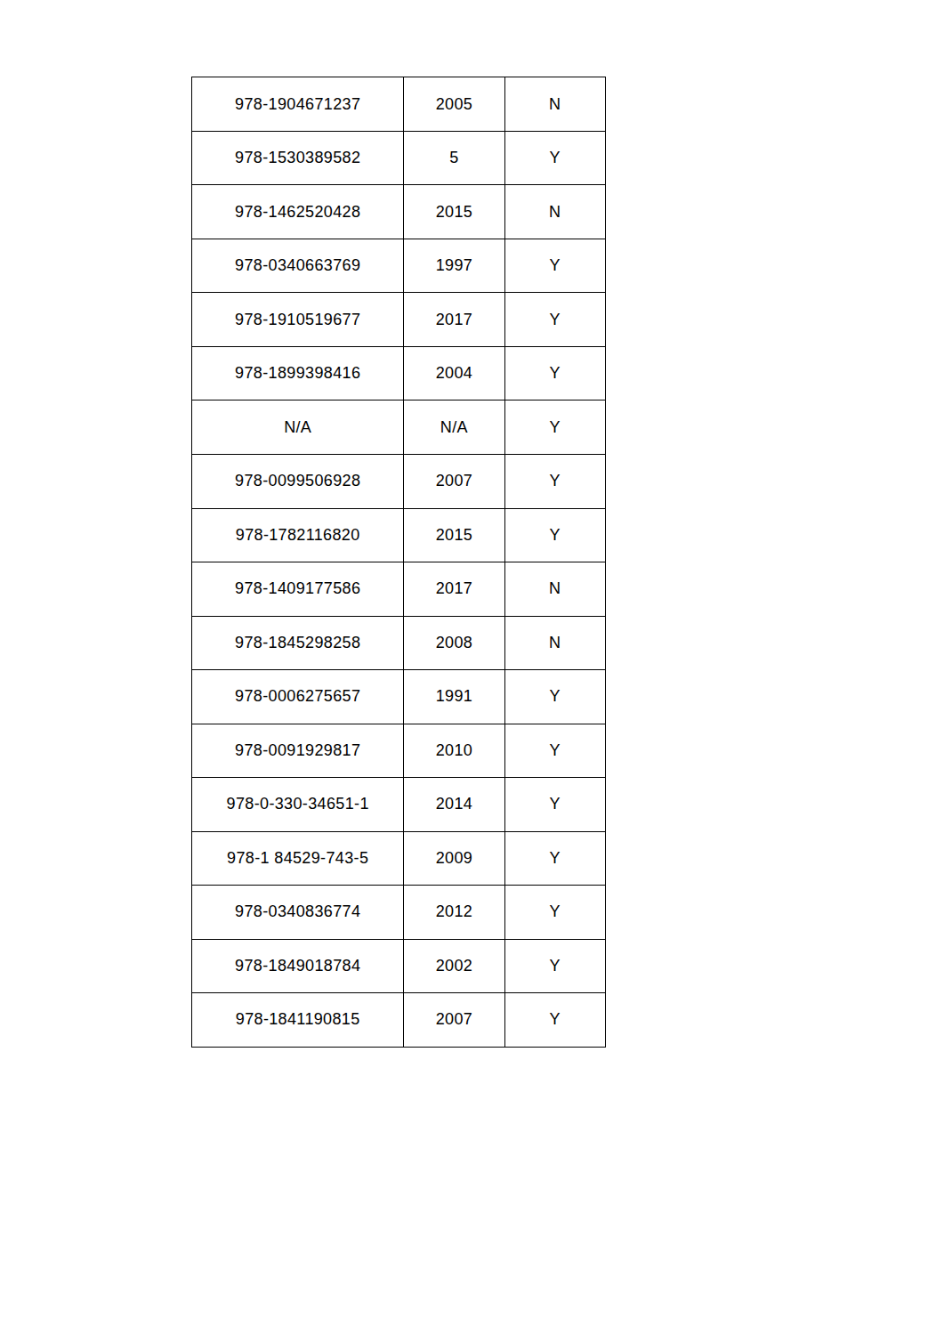| 978-1904671237 | 2005 | N |
| 978-1530389582 | 5 | Y |
| 978-1462520428 | 2015 | N |
| 978-0340663769 | 1997 | Y |
| 978-1910519677 | 2017 | Y |
| 978-1899398416 | 2004 | Y |
| N/A | N/A | Y |
| 978-0099506928 | 2007 | Y |
| 978-1782116820 | 2015 | Y |
| 978-1409177586 | 2017 | N |
| 978-1845298258 | 2008 | N |
| 978-0006275657 | 1991 | Y |
| 978-0091929817 | 2010 | Y |
| 978-0-330-34651-1 | 2014 | Y |
| 978-1 84529-743-5 | 2009 | Y |
| 978-0340836774 | 2012 | Y |
| 978-1849018784 | 2002 | Y |
| 978-1841190815 | 2007 | Y |